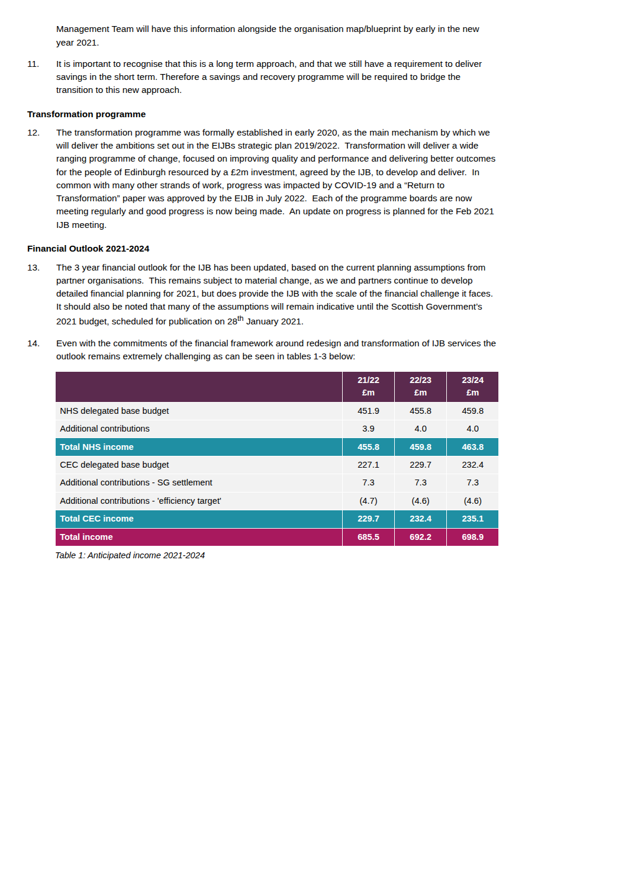Management Team will have this information alongside the organisation map/blueprint by early in the new year 2021.
11.
It is important to recognise that this is a long term approach, and that we still have a requirement to deliver savings in the short term. Therefore a savings and recovery programme will be required to bridge the transition to this new approach.
Transformation programme
12.
The transformation programme was formally established in early 2020, as the main mechanism by which we will deliver the ambitions set out in the EIJBs strategic plan 2019/2022. Transformation will deliver a wide ranging programme of change, focused on improving quality and performance and delivering better outcomes for the people of Edinburgh resourced by a £2m investment, agreed by the IJB, to develop and deliver. In common with many other strands of work, progress was impacted by COVID-19 and a “Return to Transformation” paper was approved by the EIJB in July 2022. Each of the programme boards are now meeting regularly and good progress is now being made. An update on progress is planned for the Feb 2021 IJB meeting.
Financial Outlook 2021-2024
13.
The 3 year financial outlook for the IJB has been updated, based on the current planning assumptions from partner organisations. This remains subject to material change, as we and partners continue to develop detailed financial planning for 2021, but does provide the IJB with the scale of the financial challenge it faces. It should also be noted that many of the assumptions will remain indicative until the Scottish Government’s 2021 budget, scheduled for publication on 28th January 2021.
14.
Even with the commitments of the financial framework around redesign and transformation of IJB services the outlook remains extremely challenging as can be seen in tables 1-3 below:
| | 21/22 £m | 22/23 £m | 23/24 £m |
| --- | --- | --- | --- |
| NHS delegated base budget | 451.9 | 455.8 | 459.8 |
| Additional contributions | 3.9 | 4.0 | 4.0 |
| Total NHS income | 455.8 | 459.8 | 463.8 |
| CEC delegated base budget | 227.1 | 229.7 | 232.4 |
| Additional contributions - SG settlement | 7.3 | 7.3 | 7.3 |
| Additional contributions - 'efficiency target' | (4.7) | (4.6) | (4.6) |
| Total CEC income | 229.7 | 232.4 | 235.1 |
| Total income | 685.5 | 692.2 | 698.9 |
Table 1: Anticipated income 2021-2024